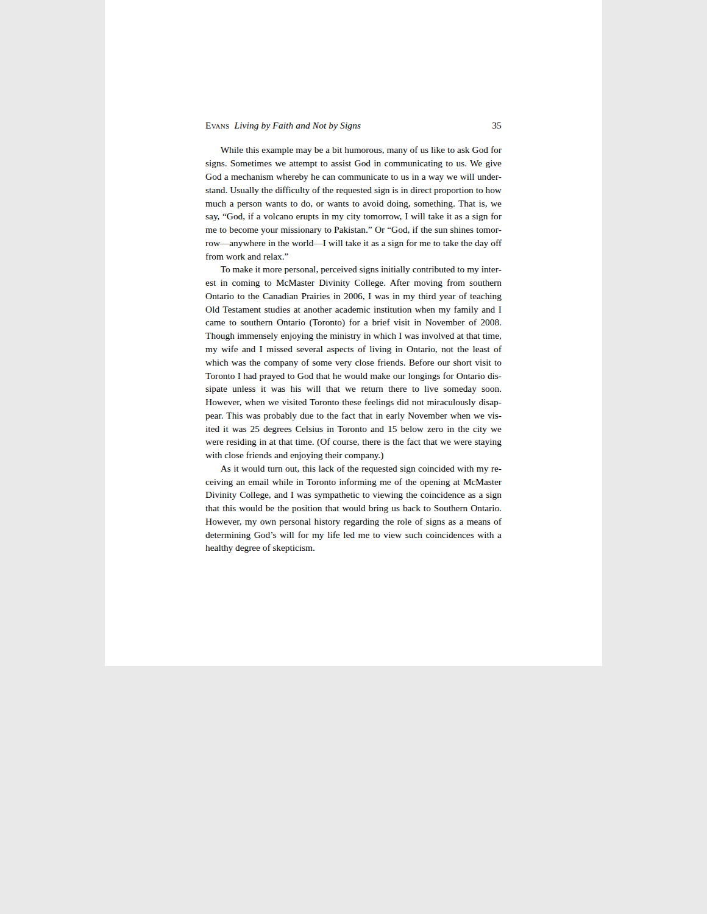Evans Living by Faith and Not by Signs 35
While this example may be a bit humorous, many of us like to ask God for signs. Sometimes we attempt to assist God in communicating to us. We give God a mechanism whereby he can communicate to us in a way we will understand. Usually the difficulty of the requested sign is in direct proportion to how much a person wants to do, or wants to avoid doing, something. That is, we say, “God, if a volcano erupts in my city tomorrow, I will take it as a sign for me to become your missionary to Pakistan.” Or “God, if the sun shines tomorrow—anywhere in the world—I will take it as a sign for me to take the day off from work and relax.”
To make it more personal, perceived signs initially contributed to my interest in coming to McMaster Divinity College. After moving from southern Ontario to the Canadian Prairies in 2006, I was in my third year of teaching Old Testament studies at another academic institution when my family and I came to southern Ontario (Toronto) for a brief visit in November of 2008. Though immensely enjoying the ministry in which I was involved at that time, my wife and I missed several aspects of living in Ontario, not the least of which was the company of some very close friends. Before our short visit to Toronto I had prayed to God that he would make our longings for Ontario dissipate unless it was his will that we return there to live someday soon. However, when we visited Toronto these feelings did not miraculously disappear. This was probably due to the fact that in early November when we visited it was 25 degrees Celsius in Toronto and 15 below zero in the city we were residing in at that time. (Of course, there is the fact that we were staying with close friends and enjoying their company.)
As it would turn out, this lack of the requested sign coincided with my receiving an email while in Toronto informing me of the opening at McMaster Divinity College, and I was sympathetic to viewing the coincidence as a sign that this would be the position that would bring us back to Southern Ontario. However, my own personal history regarding the role of signs as a means of determining God’s will for my life led me to view such coincidences with a healthy degree of skepticism.